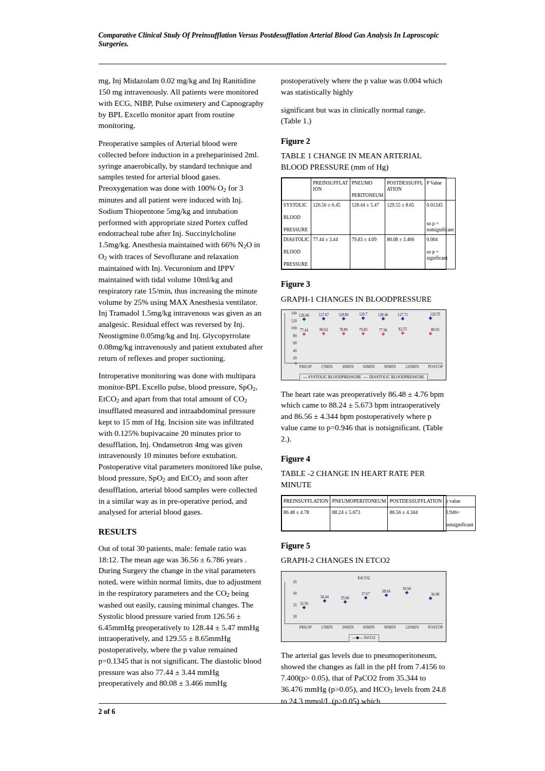Comparative Clinical Study Of Preinsufflation Versus Postdesufflation Arterial Blood Gas Analysis In Laproscopic Surgeries.
mg, Inj Midazolam 0.02 mg/kg and Inj Ranitidine 150 mg intravenously. All patients were monitored with ECG, NIBP, Pulse oximetery and Capnography by BPL Excello monitor apart from routine monitoring.
Preoperative samples of Arterial blood were collected before induction in a preheparinised 2ml. syringe anaerobically, by standard technique and samples tested for arterial blood gases. Preoxygenation was done with 100% O2 for 3 minutes and all patient were induced with Inj. Sodium Thiopentone 5mg/kg and intubation performed with appropriate sized Portex cuffed endotracheal tube after Inj. Succinylcholine 1.5mg/kg. Anesthesia maintained with 66% N2O in O2 with traces of Sevoflurane and relaxation maintained with Inj. Vecuronium and IPPV maintained with tidal volume 10ml/kg and respiratory rate 15/min, thus increasing the minute volume by 25% using MAX Anesthesia ventilator. Inj Tramadol 1.5mg/kg intravenous was given as an analgesic. Residual effect was reversed by Inj. Neostigmine 0.05mg/kg and Inj. Glycopyrrolate 0.08mg/kg intravenously and patient extubated after return of reflexes and proper suctioning.
Introperative monitoring was done with multipara monitor-BPL Excello pulse, blood pressure, SpO2, EtCO2 and apart from that total amount of CO2 insufflated measured and intraabdominal pressure kept to 15 mm of Hg. Incision site was infiltrated with 0.125% bupivacaine 20 minutes prior to desufflation, Inj. Ondansetron 4mg was given intravenously 10 minutes before extubation. Postoperative vital parameters monitored like pulse, blood pressure, SpO2 and EtCO2 and soon after desufflation, arterial blood samples were collected in a similar way as in pre-operative period, and analysed for arterial blood gases.
RESULTS
Out of total 30 patients, male: female ratio was 18:12. The mean age was 36.56 ± 6.786 years . During Surgery the change in the vital parameters noted, were within normal limits, due to adjustment in the respiratory parameters and the CO2 being washed out easily, causing minimal changes. The Systolic blood pressure varied from 126.56 ± 6.45mmHg preoperatively to 128.44 ± 5.47 mmHg intraoperatively, and 129.55 ± 8.65mmHg postoperatively, where the p value remained p=0.1345 that is not significant. The diastolic blood pressure was also 77.44 ± 3.44 mmHg preoperatively and 80.08 ± 3.466 mmHg postoperatively where the p value was 0.004 which was statistically highly
significant but was in clinically normal range. (Table 1.)
Figure 2
TABLE 1 CHANGE IN MEAN ARTERIAL BLOOD PRESSURE (mm of Hg)
| | PREINSUFFLAT ION | PNEUMO PERITONEUM | POSTDESSUFFL ATION | P Value |
| --- | --- | --- | --- | --- |
| SYSTOLIC BLOOD PRESSURE | 126.56 ± 6.45 | 128.44 ± 5.47 | 129.55 ± 8.65 | 0.01345 so p = notsignificant |
| DIASTOLIC BLOOD PRESSURE | 77.44 ± 3.44 | 79.83 ± 4.09 | 80.08 ± 3.466 | 0.004 so p = significant |
Figure 3
GRAPH-1 CHANGES IN BLOODPRESSURE
140 120 100 80 60 40 20 0
126.66
127.67
128.86
129.7
128.46
127.71
129.55
77.44
80.02
78.89
79.83
77.96
82.55
80.03
PREOP 15MIN 30MIN 60MIN 90MIN 120MIN POSTOP
— SYSTOLIC BLOODPRESSURE — DIASTOLIC BLOODPRESSURE
The heart rate was preoperatively 86.48 ± 4.76 bpm which came to 88.24 ± 5.673 bpm intraoperatively and 86.56 ± 4.344 bpm postoperatively where p value came to p=0.946 that is notsignificant. (Table 2.).
Figure 4
TABLE -2 CHANGE IN HEART RATE PER MINUTE
| PREINSUFFLATION | PNEUMOPERITONEUM | POSTDESSUFFLATION | p value |
| --- | --- | --- | --- |
| 86.48 ± 4.78 | 88.24 ± 5.673 | 86.56 ± 4.344 | 0.946= notsignificant |
Figure 5
GRAPH-2 CHANGES IN ETCO2
EtCO2
45 40 35 30
33.56
36.44
35.66
37.67
38.64
39.94
36.98
PREOP 15MIN 30MIN 60MIN 90MIN 120MIN POSTOP
—◆— EtCO2
The arterial gas levels due to pneumoperitoneum, showed the changes as fall in the pH from 7.4156 to 7.400(p> 0.05), that of PaCO2 from 35.344 to 36.476 mmHg (p>0.05), and HCO3 levels from 24.8 to 24.3 mmol/L (p>0.05) which
2 of 6